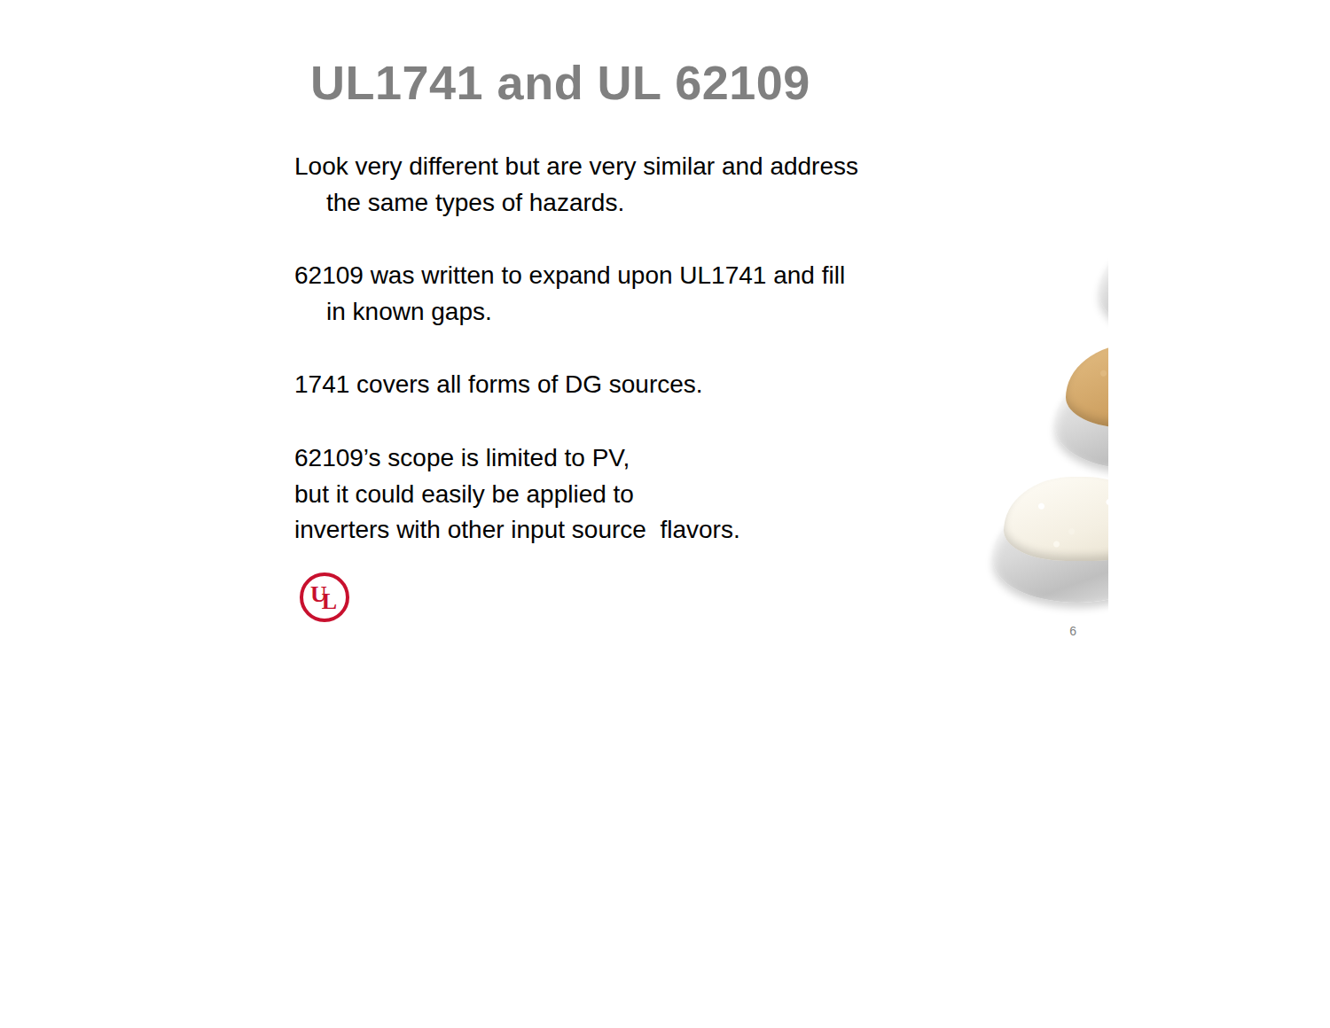UL1741 and UL 62109
Look very different but are very similar and addressthe same types of hazards.
62109 was written to expand upon UL1741 and fillin known gaps.
1741 covers all forms of DG sources.
62109’s scope is limited to PV,
but it could easily be applied to
inverters with other input source flavors.
U L
6